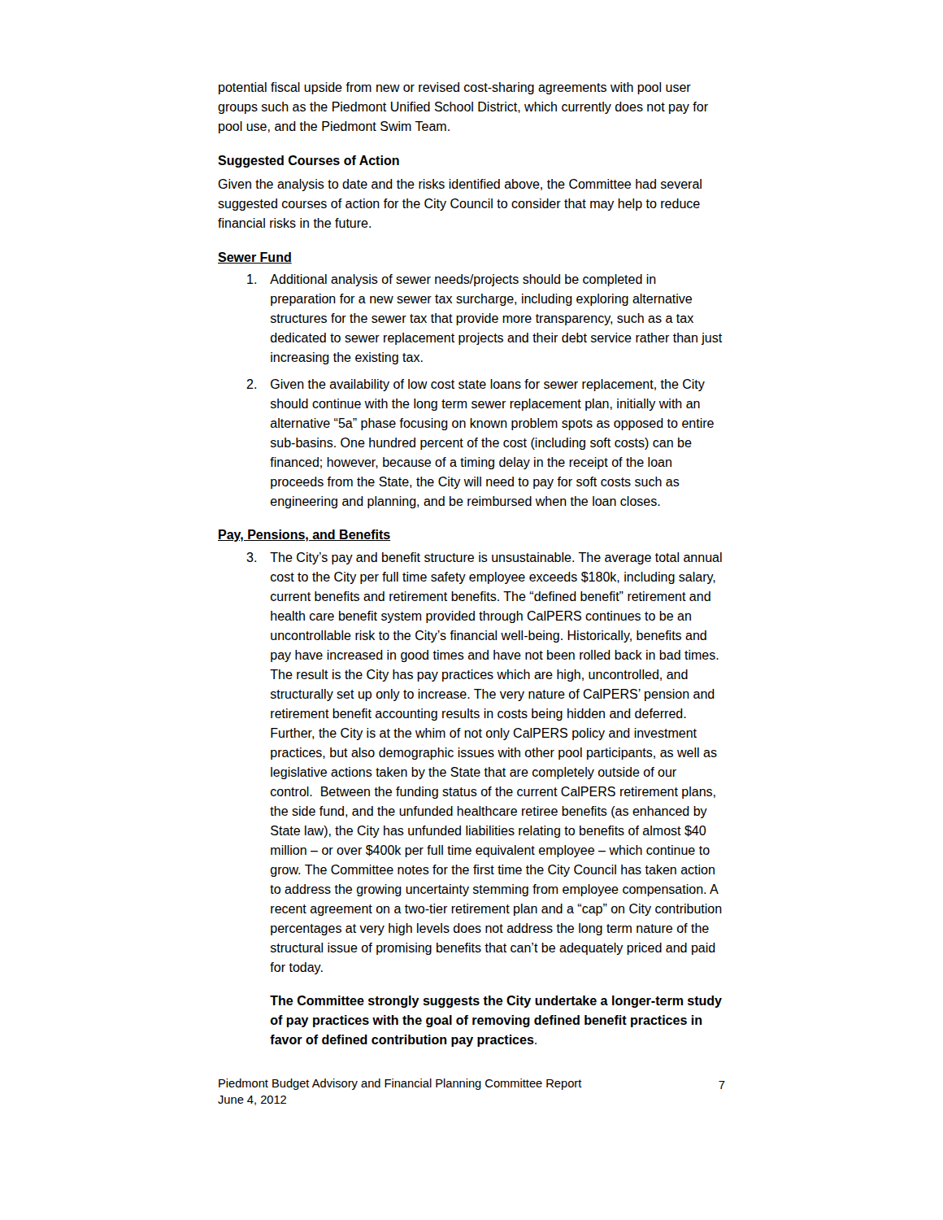potential fiscal upside from new or revised cost-sharing agreements with pool user groups such as the Piedmont Unified School District, which currently does not pay for pool use, and the Piedmont Swim Team.
Suggested Courses of Action
Given the analysis to date and the risks identified above, the Committee had several suggested courses of action for the City Council to consider that may help to reduce financial risks in the future.
Sewer Fund
Additional analysis of sewer needs/projects should be completed in preparation for a new sewer tax surcharge, including exploring alternative structures for the sewer tax that provide more transparency, such as a tax dedicated to sewer replacement projects and their debt service rather than just increasing the existing tax.
Given the availability of low cost state loans for sewer replacement, the City should continue with the long term sewer replacement plan, initially with an alternative “5a” phase focusing on known problem spots as opposed to entire sub-basins. One hundred percent of the cost (including soft costs) can be financed; however, because of a timing delay in the receipt of the loan proceeds from the State, the City will need to pay for soft costs such as engineering and planning, and be reimbursed when the loan closes.
Pay, Pensions, and Benefits
The City’s pay and benefit structure is unsustainable. The average total annual cost to the City per full time safety employee exceeds $180k, including salary, current benefits and retirement benefits. The “defined benefit” retirement and health care benefit system provided through CalPERS continues to be an uncontrollable risk to the City’s financial well-being. Historically, benefits and pay have increased in good times and have not been rolled back in bad times. The result is the City has pay practices which are high, uncontrolled, and structurally set up only to increase. The very nature of CalPERS’ pension and retirement benefit accounting results in costs being hidden and deferred. Further, the City is at the whim of not only CalPERS policy and investment practices, but also demographic issues with other pool participants, as well as legislative actions taken by the State that are completely outside of our control. Between the funding status of the current CalPERS retirement plans, the side fund, and the unfunded healthcare retiree benefits (as enhanced by State law), the City has unfunded liabilities relating to benefits of almost $40 million – or over $400k per full time equivalent employee – which continue to grow. The Committee notes for the first time the City Council has taken action to address the growing uncertainty stemming from employee compensation. A recent agreement on a two-tier retirement plan and a “cap” on City contribution percentages at very high levels does not address the long term nature of the structural issue of promising benefits that can’t be adequately priced and paid for today.
The Committee strongly suggests the City undertake a longer-term study of pay practices with the goal of removing defined benefit practices in favor of defined contribution pay practices.
Piedmont Budget Advisory and Financial Planning Committee Report
June 4, 2012
7